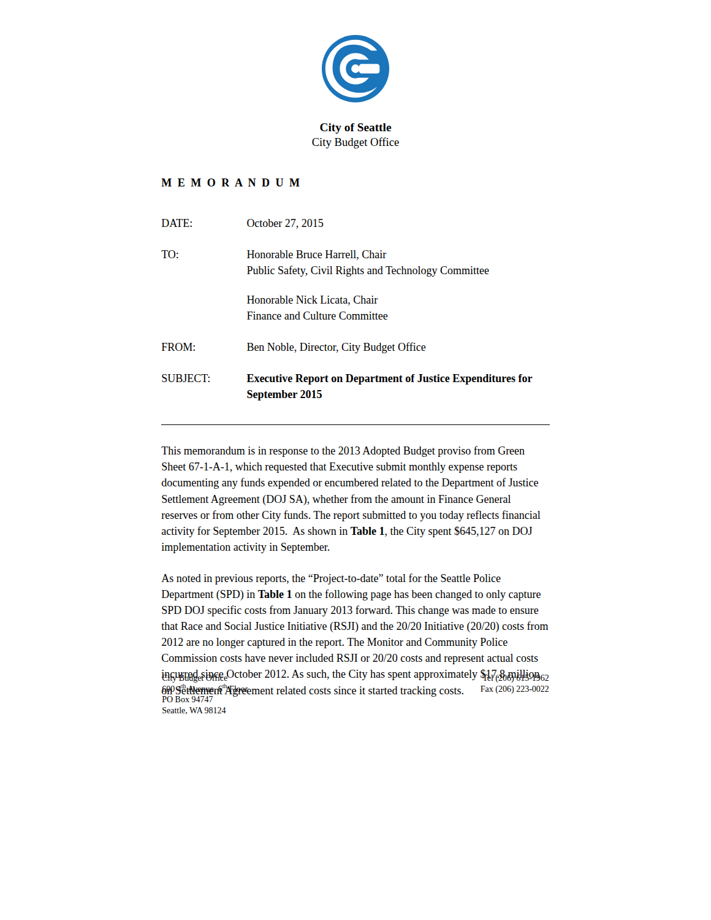City of Seattle
City Budget Office
M E M O R A N D U M
| DATE: | October 27, 2015 |
| TO: | Honorable Bruce Harrell, Chair Public Safety, Civil Rights and Technology Committee Honorable Nick Licata, Chair Finance and Culture Committee |
| FROM: | Ben Noble, Director, City Budget Office |
| SUBJECT: | Executive Report on Department of Justice Expenditures for September 2015 |
This memorandum is in response to the 2013 Adopted Budget proviso from Green Sheet 67-1-A-1, which requested that Executive submit monthly expense reports documenting any funds expended or encumbered related to the Department of Justice Settlement Agreement (DOJ SA), whether from the amount in Finance General reserves or from other City funds. The report submitted to you today reflects financial activity for September 2015. As shown in Table 1, the City spent $645,127 on DOJ implementation activity in September.
As noted in previous reports, the “Project-to-date” total for the Seattle Police Department (SPD) in Table 1 on the following page has been changed to only capture SPD DOJ specific costs from January 2013 forward. This change was made to ensure that Race and Social Justice Initiative (RSJI) and the 20/20 Initiative (20/20) costs from 2012 are no longer captured in the report. The Monitor and Community Police Commission costs have never included RSJI or 20/20 costs and represent actual costs incurred since October 2012. As such, the City has spent approximately $17.8 million on Settlement Agreement related costs since it started tracking costs.
| City Budget Office 600 4 th Avenue, 6 th Floor PO Box 94747 Seattle, WA 98124 | Tel (206) 615-1962 Fax (206) 223-0022 |